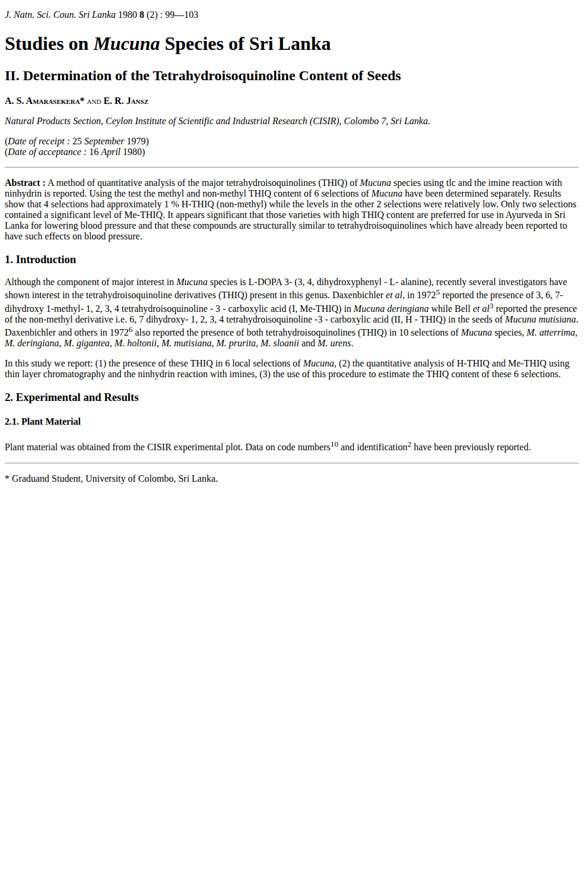J. Natn. Sci. Coun. Sri Lanka 1980 8 (2) : 99—103
Studies on Mucuna Species of Sri Lanka
II. Determination of the Tetrahydroisoquinoline Content of Seeds
A. S. Amarasekera* and E. R. Jansz
Natural Products Section, Ceylon Institute of Scientific and Industrial Research (CISIR), Colombo 7, Sri Lanka.
(Date of receipt : 25 September 1979)
(Date of acceptance : 16 April 1980)
Abstract : A method of quantitative analysis of the major tetrahydroisoquinolines (THIQ) of Mucuna species using tlc and the imine reaction with ninhydrin is reported. Using the test the methyl and non-methyl THIQ content of 6 selections of Mucuna have been determined separately. Results show that 4 selections had approximately 1 % H-THIQ (non-methyl) while the levels in the other 2 selections were relatively low. Only two selections contained a significant level of Me-THIQ. It appears significant that those varieties with high THIQ content are preferred for use in Ayurveda in Sri Lanka for lowering blood pressure and that these compounds are structurally similar to tetrahydroisoquinolines which have already been reported to have such effects on blood pressure.
1. Introduction
Although the component of major interest in Mucuna species is L-DOPA 3- (3, 4, dihydroxyphenyl - L- alanine), recently several investigators have shown interest in the tetrahydroisoquinoline derivatives (THIQ) present in this genus. Daxenbichler et al, in 19725 reported the presence of 3, 6, 7-dihydroxy 1-methyl- 1, 2, 3, 4 tetrahydroisoquinoline - 3 - carboxylic acid (I, Me-THIQ) in Mucuna deringiana while Bell et al3 reported the presence of the non-methyl derivative i.e. 6, 7 dihydroxy- 1, 2, 3, 4 tetrahydroisoquinoline -3 - carboxylic acid (II, H - THIQ) in the seeds of Mucuna mutisiana. Daxenbichler and others in 19726 also reported the presence of both tetrahydroisoquinolines (THIQ) in 10 selections of Mucuna species, M. atterrima, M. deringiana, M. gigantea, M. holtonii, M. mutisiana, M. prurita, M. sloanii and M. urens.
In this study we report: (1) the presence of these THIQ in 6 local selections of Mucuna, (2) the quantitative analysis of H-THIQ and Me-THIQ using thin layer chromatography and the ninhydrin reaction with imines, (3) the use of this procedure to estimate the THIQ content of these 6 selections.
2. Experimental and Results
2.1. Plant Material
Plant material was obtained from the CISIR experimental plot. Data on code numbers10 and identification2 have been previously reported.
* Graduand Student, University of Colombo, Sri Lanka.